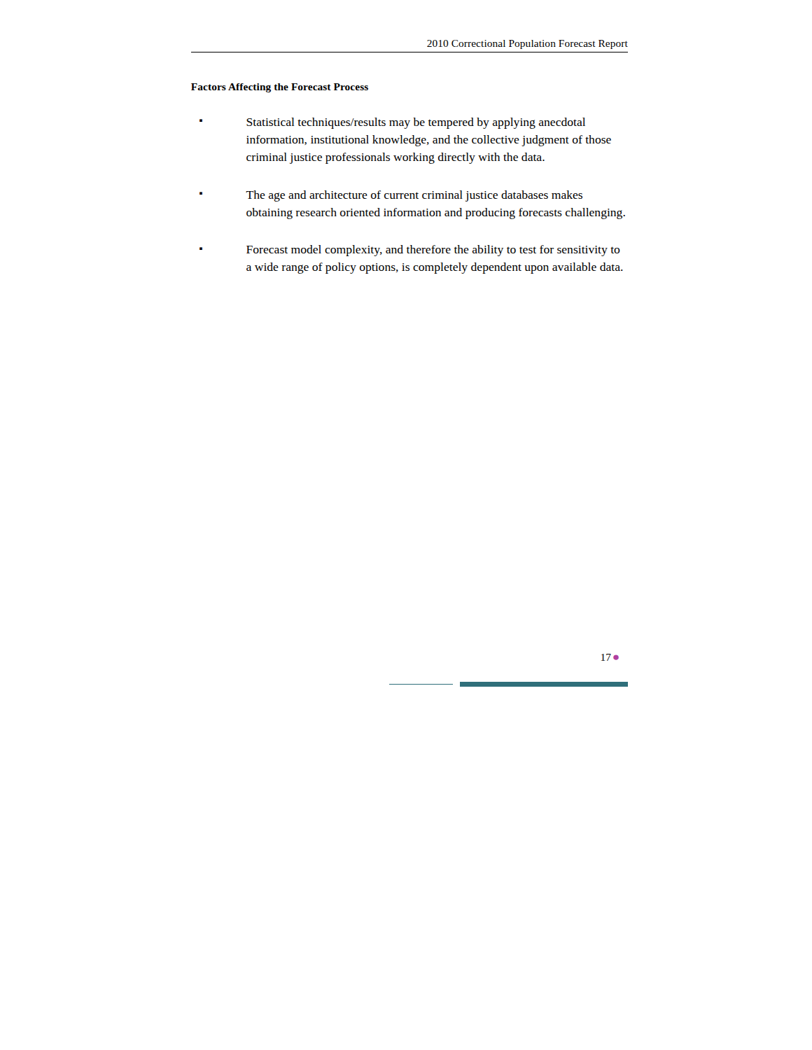2010 Correctional Population Forecast Report
Factors Affecting the Forecast Process
Statistical techniques/results may be tempered by applying anecdotal information, institutional knowledge, and the collective judgment of those criminal justice professionals working directly with the data.
The age and architecture of current criminal justice databases makes obtaining research oriented information and producing forecasts challenging.
Forecast model complexity, and therefore the ability to test for sensitivity to a wide range of policy options, is completely dependent upon available data.
17●